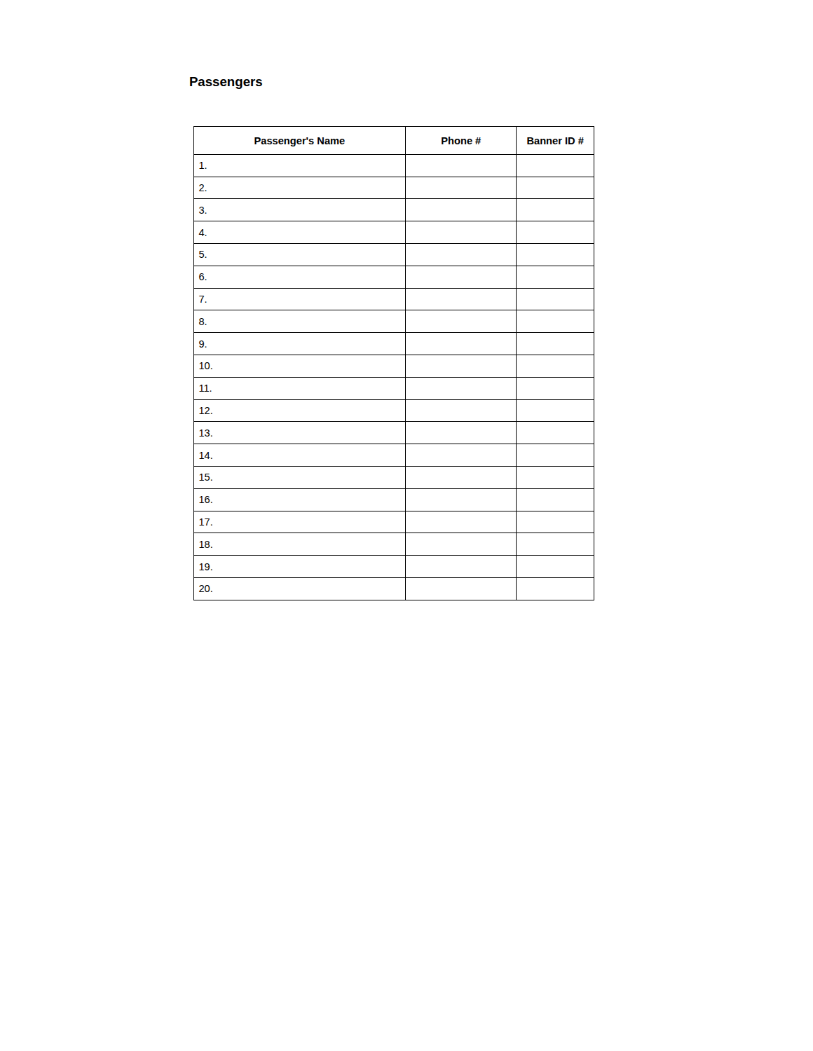Passengers
| Passenger's Name | Phone # | Banner ID # |
| --- | --- | --- |
| 1. | | |
| 2. | | |
| 3. | | |
| 4. | | |
| 5. | | |
| 6. | | |
| 7. | | |
| 8. | | |
| 9. | | |
| 10. | | |
| 11. | | |
| 12. | | |
| 13. | | |
| 14. | | |
| 15. | | |
| 16. | | |
| 17. | | |
| 18. | | |
| 19. | | |
| 20. | | |